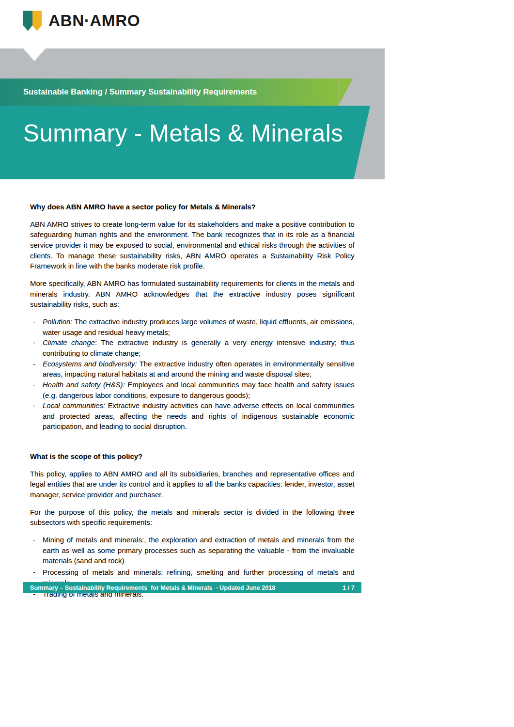ABN·AMRO
Sustainable Banking / Summary Sustainability Requirements
Summary - Metals & Minerals
Why does ABN AMRO have a sector policy for Metals & Minerals?
ABN AMRO strives to create long-term value for its stakeholders and make a positive contribution to safeguarding human rights and the environment. The bank recognizes that in its role as a financial service provider it may be exposed to social, environmental and ethical risks through the activities of clients. To manage these sustainability risks, ABN AMRO operates a Sustainability Risk Policy Framework in line with the banks moderate risk profile.
More specifically, ABN AMRO has formulated sustainability requirements for clients in the metals and minerals industry. ABN AMRO acknowledges that the extractive industry poses significant sustainability risks, such as:
Pollution: The extractive industry produces large volumes of waste, liquid effluents, air emissions, water usage and residual heavy metals;
Climate change: The extractive industry is generally a very energy intensive industry; thus contributing to climate change;
Ecosystems and biodiversity: The extractive industry often operates in environmentally sensitive areas, impacting natural habitats at and around the mining and waste disposal sites;
Health and safety (H&S): Employees and local communities may face health and safety issues (e.g. dangerous labor conditions, exposure to dangerous goods);
Local communities: Extractive industry activities can have adverse effects on local communities and protected areas, affecting the needs and rights of indigenous sustainable economic participation, and leading to social disruption.
What is the scope of this policy?
This policy, applies to ABN AMRO and all its subsidiaries, branches and representative offices and legal entities that are under its control and it applies to all the banks capacities: lender, investor, asset manager, service provider and purchaser.
For the purpose of this policy, the metals and minerals sector is divided in the following three subsectors with specific requirements:
Mining of metals and minerals:, the exploration and extraction of metals and minerals from the earth as well as some primary processes such as separating the valuable - from the invaluable materials (sand and rock)
Processing of metals and minerals: refining, smelting and further processing of metals and minerals.
Trading of metals and minerals.
Summary – Sustainability Requirements for Metals & Minerals - Updated June 2018 1 / 7